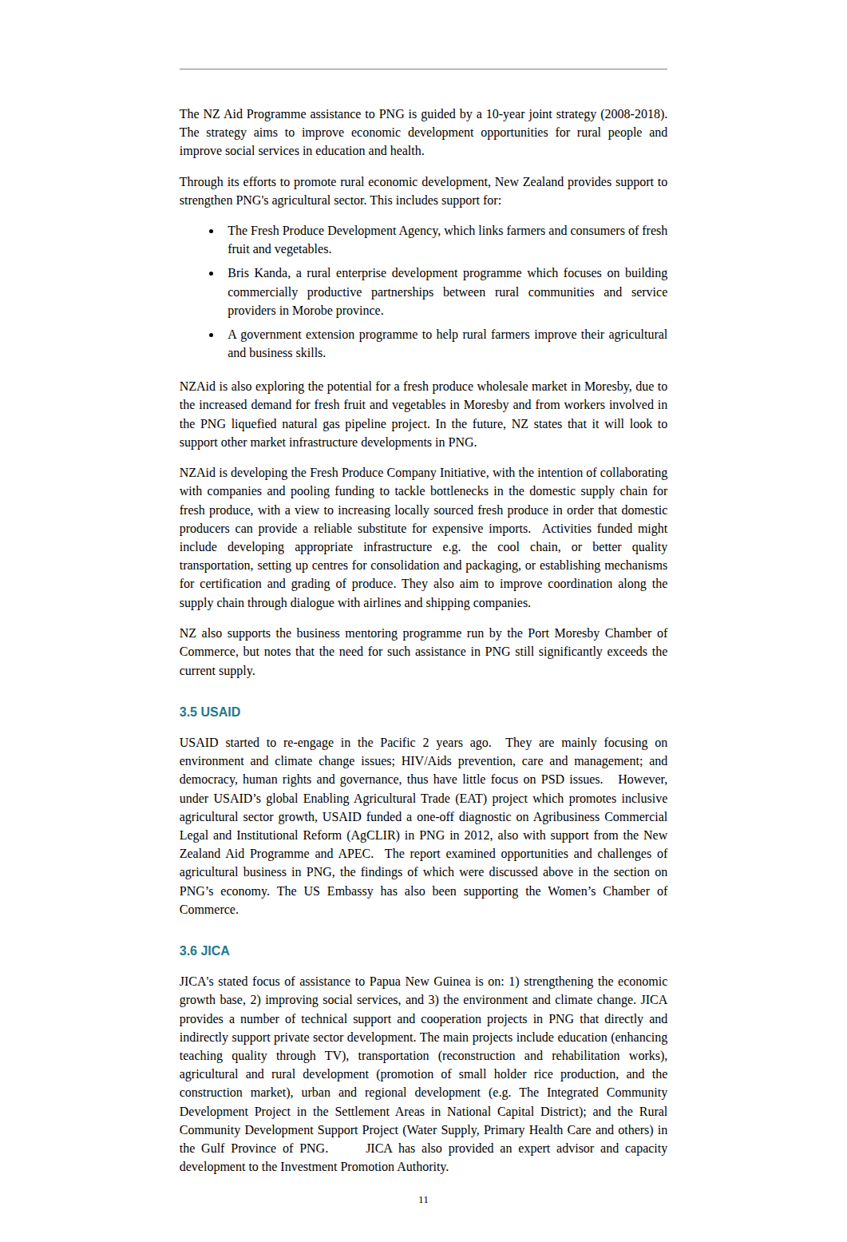The NZ Aid Programme assistance to PNG is guided by a 10-year joint strategy (2008-2018). The strategy aims to improve economic development opportunities for rural people and improve social services in education and health.
Through its efforts to promote rural economic development, New Zealand provides support to strengthen PNG's agricultural sector. This includes support for:
The Fresh Produce Development Agency, which links farmers and consumers of fresh fruit and vegetables.
Bris Kanda, a rural enterprise development programme which focuses on building commercially productive partnerships between rural communities and service providers in Morobe province.
A government extension programme to help rural farmers improve their agricultural and business skills.
NZAid is also exploring the potential for a fresh produce wholesale market in Moresby, due to the increased demand for fresh fruit and vegetables in Moresby and from workers involved in the PNG liquefied natural gas pipeline project. In the future, NZ states that it will look to support other market infrastructure developments in PNG.
NZAid is developing the Fresh Produce Company Initiative, with the intention of collaborating with companies and pooling funding to tackle bottlenecks in the domestic supply chain for fresh produce, with a view to increasing locally sourced fresh produce in order that domestic producers can provide a reliable substitute for expensive imports. Activities funded might include developing appropriate infrastructure e.g. the cool chain, or better quality transportation, setting up centres for consolidation and packaging, or establishing mechanisms for certification and grading of produce. They also aim to improve coordination along the supply chain through dialogue with airlines and shipping companies.
NZ also supports the business mentoring programme run by the Port Moresby Chamber of Commerce, but notes that the need for such assistance in PNG still significantly exceeds the current supply.
3.5 USAID
USAID started to re-engage in the Pacific 2 years ago. They are mainly focusing on environment and climate change issues; HIV/Aids prevention, care and management; and democracy, human rights and governance, thus have little focus on PSD issues. However, under USAID’s global Enabling Agricultural Trade (EAT) project which promotes inclusive agricultural sector growth, USAID funded a one-off diagnostic on Agribusiness Commercial Legal and Institutional Reform (AgCLIR) in PNG in 2012, also with support from the New Zealand Aid Programme and APEC. The report examined opportunities and challenges of agricultural business in PNG, the findings of which were discussed above in the section on PNG’s economy. The US Embassy has also been supporting the Women’s Chamber of Commerce.
3.6 JICA
JICA's stated focus of assistance to Papua New Guinea is on: 1) strengthening the economic growth base, 2) improving social services, and 3) the environment and climate change. JICA provides a number of technical support and cooperation projects in PNG that directly and indirectly support private sector development. The main projects include education (enhancing teaching quality through TV), transportation (reconstruction and rehabilitation works), agricultural and rural development (promotion of small holder rice production, and the construction market), urban and regional development (e.g. The Integrated Community Development Project in the Settlement Areas in National Capital District); and the Rural Community Development Support Project (Water Supply, Primary Health Care and others) in the Gulf Province of PNG. JICA has also provided an expert advisor and capacity development to the Investment Promotion Authority.
11